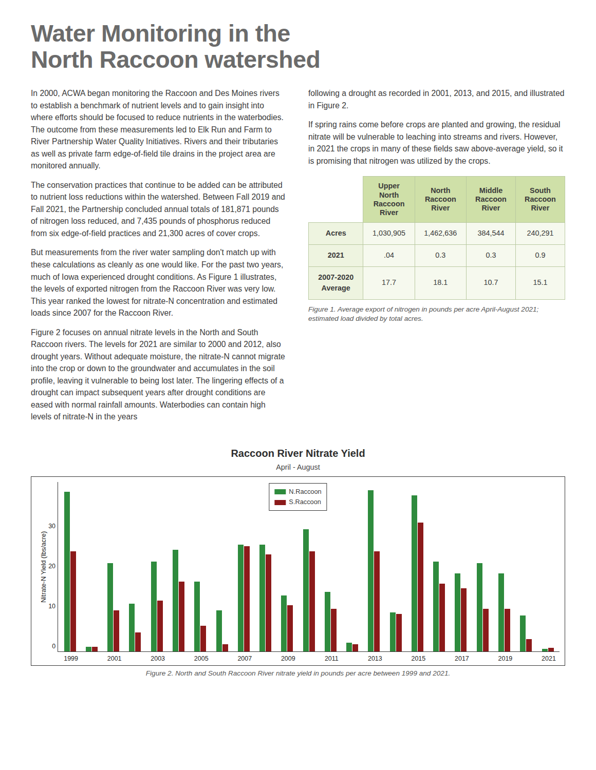Water Monitoring in the
North Raccoon watershed
In 2000, ACWA began monitoring the Raccoon and Des Moines rivers to establish a benchmark of nutrient levels and to gain insight into where efforts should be focused to reduce nutrients in the waterbodies. The outcome from these measurements led to Elk Run and Farm to River Partnership Water Quality Initiatives. Rivers and their tributaries as well as private farm edge-of-field tile drains in the project area are monitored annually.
The conservation practices that continue to be added can be attributed to nutrient loss reductions within the watershed. Between Fall 2019 and Fall 2021, the Partnership concluded annual totals of 181,871 pounds of nitrogen loss reduced, and 7,435 pounds of phosphorus reduced from six edge-of-field practices and 21,300 acres of cover crops.
But measurements from the river water sampling don't match up with these calculations as cleanly as one would like. For the past two years, much of Iowa experienced drought conditions. As Figure 1 illustrates, the levels of exported nitrogen from the Raccoon River was very low. This year ranked the lowest for nitrate-N concentration and estimated loads since 2007 for the Raccoon River.
Figure 2 focuses on annual nitrate levels in the North and South Raccoon rivers. The levels for 2021 are similar to 2000 and 2012, also drought years. Without adequate moisture, the nitrate-N cannot migrate into the crop or down to the groundwater and accumulates in the soil profile, leaving it vulnerable to being lost later. The lingering effects of a drought can impact subsequent years after drought conditions are eased with normal rainfall amounts. Waterbodies can contain high levels of nitrate-N in the years
following a drought as recorded in 2001, 2013, and 2015, and illustrated in Figure 2.
If spring rains come before crops are planted and growing, the residual nitrate will be vulnerable to leaching into streams and rivers. However, in 2021 the crops in many of these fields saw above-average yield, so it is promising that nitrogen was utilized by the crops.
| | Upper North Raccoon River | North Raccoon River | Middle Raccoon River | South Raccoon River |
| --- | --- | --- | --- | --- |
| Acres | 1,030,905 | 1,462,636 | 384,544 | 240,291 |
| 2021 | .04 | 0.3 | 0.3 | 0.9 |
| 2007-2020 Average | 17.7 | 18.1 | 10.7 | 15.1 |
Figure 1. Average export of nitrogen in pounds per acre April-August 2021; estimated load divided by total acres.
Raccoon River Nitrate Yield
April - August
N.Raccoon
S.Raccoon
Nitrate-N Yield (lbs/acre)
30
20
10
0
1999
2001
2003
2005
2007
2009
2011
2013
2015
2017
2019
2021
Figure 2. North and South Raccoon River nitrate yield in pounds per acre between 1999 and 2021.